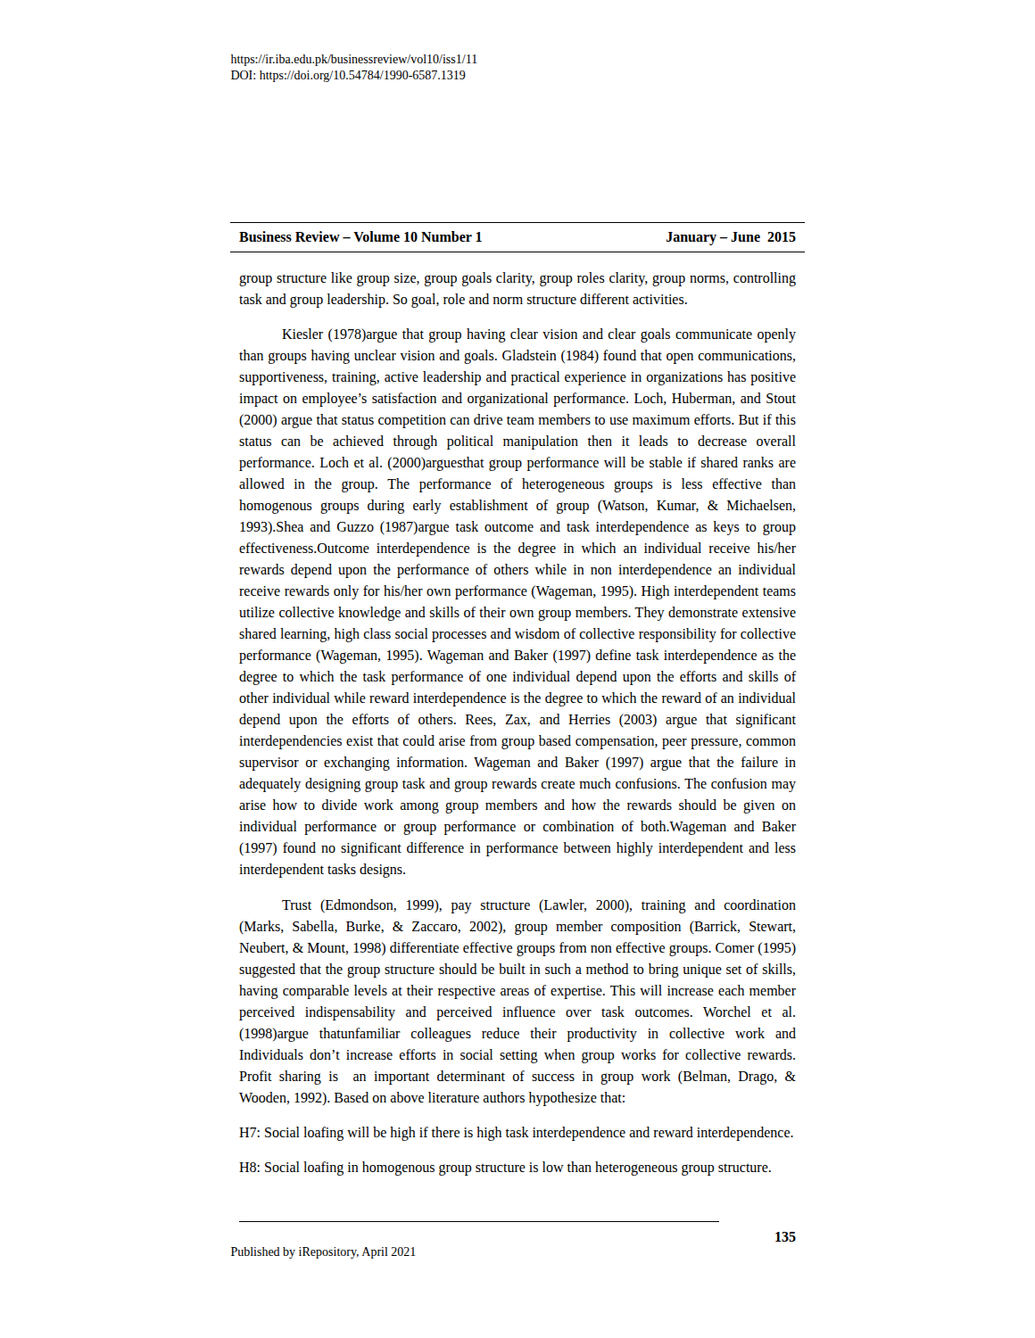https://ir.iba.edu.pk/businessreview/vol10/iss1/11
DOI: https://doi.org/10.54784/1990-6587.1319
Business Review – Volume 10 Number 1 January – June 2015
group structure like group size, group goals clarity, group roles clarity, group norms, controlling task and group leadership. So goal, role and norm structure different activities.
Kiesler (1978)argue that group having clear vision and clear goals communicate openly than groups having unclear vision and goals. Gladstein (1984) found that open communications, supportiveness, training, active leadership and practical experience in organizations has positive impact on employee’s satisfaction and organizational performance. Loch, Huberman, and Stout (2000) argue that status competition can drive team members to use maximum efforts. But if this status can be achieved through political manipulation then it leads to decrease overall performance. Loch et al. (2000)arguesthat group performance will be stable if shared ranks are allowed in the group. The performance of heterogeneous groups is less effective than homogenous groups during early establishment of group (Watson, Kumar, & Michaelsen, 1993).Shea and Guzzo (1987)argue task outcome and task interdependence as keys to group effectiveness.Outcome interdependence is the degree in which an individual receive his/her rewards depend upon the performance of others while in non interdependence an individual receive rewards only for his/her own performance (Wageman, 1995). High interdependent teams utilize collective knowledge and skills of their own group members. They demonstrate extensive shared learning, high class social processes and wisdom of collective responsibility for collective performance (Wageman, 1995). Wageman and Baker (1997) define task interdependence as the degree to which the task performance of one individual depend upon the efforts and skills of other individual while reward interdependence is the degree to which the reward of an individual depend upon the efforts of others. Rees, Zax, and Herries (2003) argue that significant interdependencies exist that could arise from group based compensation, peer pressure, common supervisor or exchanging information. Wageman and Baker (1997) argue that the failure in adequately designing group task and group rewards create much confusions. The confusion may arise how to divide work among group members and how the rewards should be given on individual performance or group performance or combination of both.Wageman and Baker (1997) found no significant difference in performance between highly interdependent and less interdependent tasks designs.
Trust (Edmondson, 1999), pay structure (Lawler, 2000), training and coordination (Marks, Sabella, Burke, & Zaccaro, 2002), group member composition (Barrick, Stewart, Neubert, & Mount, 1998) differentiate effective groups from non effective groups. Comer (1995) suggested that the group structure should be built in such a method to bring unique set of skills, having comparable levels at their respective areas of expertise. This will increase each member perceived indispensability and perceived influence over task outcomes. Worchel et al. (1998)argue thatunfamiliar colleagues reduce their productivity in collective work and Individuals don’t increase efforts in social setting when group works for collective rewards. Profit sharing is an important determinant of success in group work (Belman, Drago, & Wooden, 1992). Based on above literature authors hypothesize that:
H7: Social loafing will be high if there is high task interdependence and reward interdependence.
H8: Social loafing in homogenous group structure is low than heterogeneous group structure.
135
Published by iRepository, April 2021